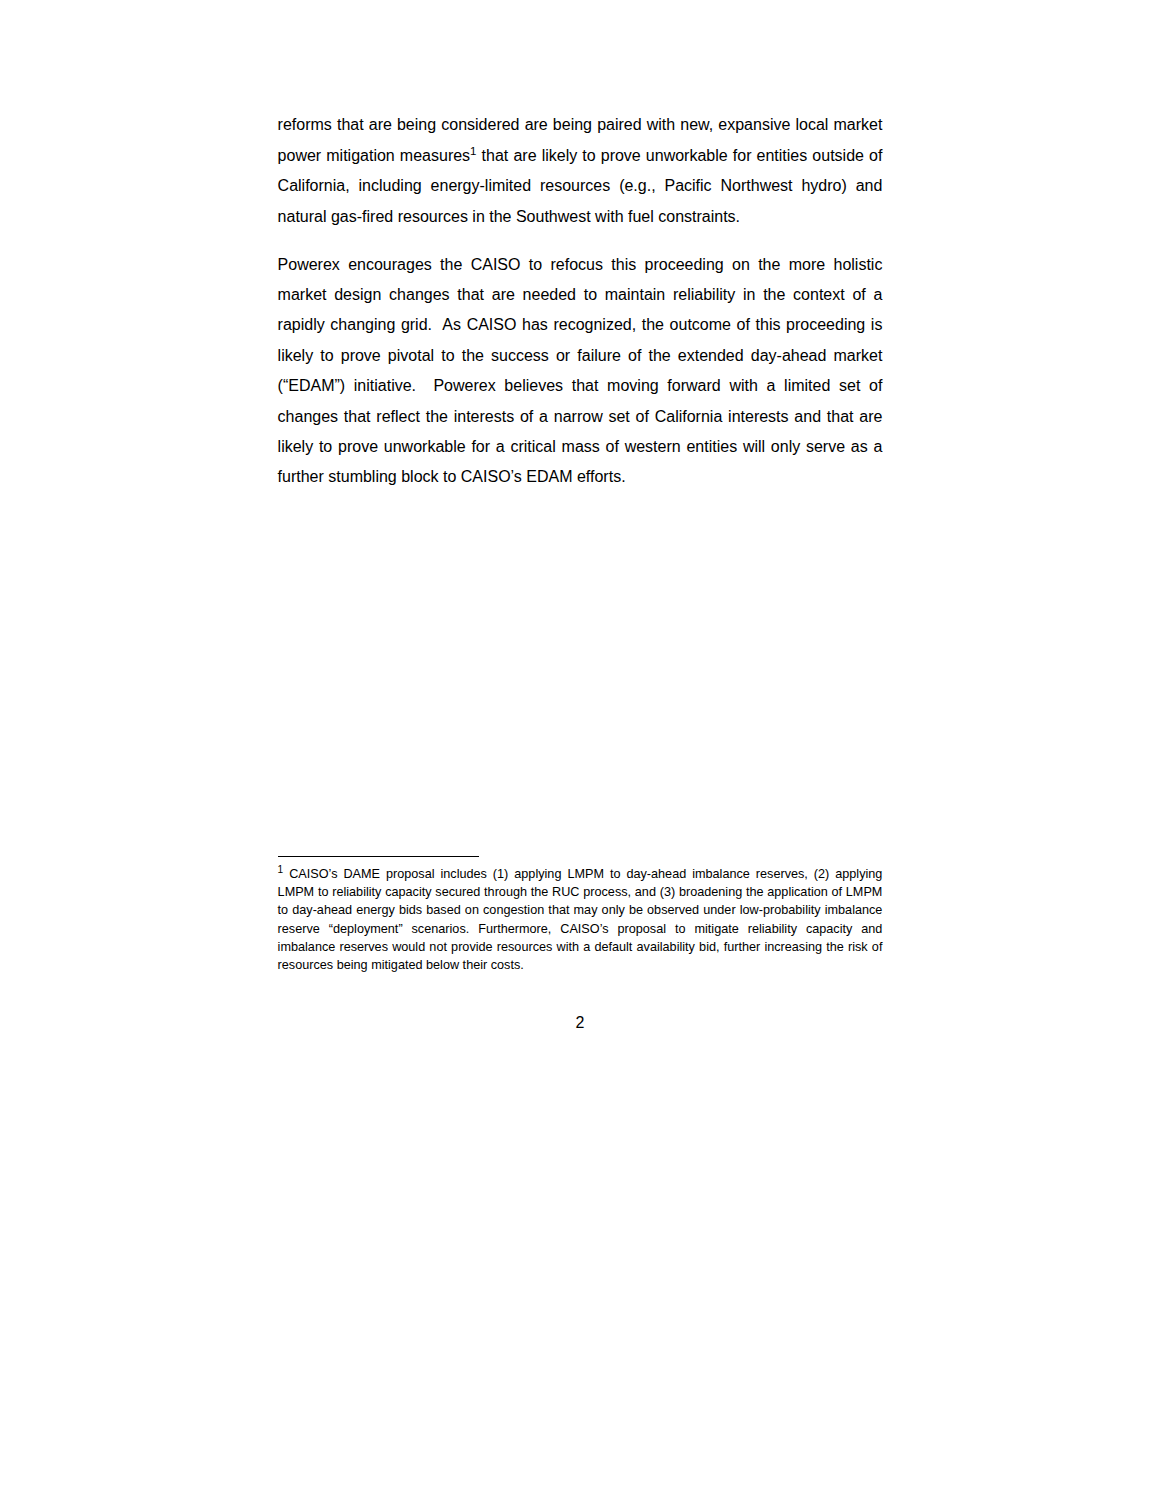reforms that are being considered are being paired with new, expansive local market power mitigation measures1 that are likely to prove unworkable for entities outside of California, including energy-limited resources (e.g., Pacific Northwest hydro) and natural gas-fired resources in the Southwest with fuel constraints.
Powerex encourages the CAISO to refocus this proceeding on the more holistic market design changes that are needed to maintain reliability in the context of a rapidly changing grid. As CAISO has recognized, the outcome of this proceeding is likely to prove pivotal to the success or failure of the extended day-ahead market (“EDAM”) initiative. Powerex believes that moving forward with a limited set of changes that reflect the interests of a narrow set of California interests and that are likely to prove unworkable for a critical mass of western entities will only serve as a further stumbling block to CAISO’s EDAM efforts.
1 CAISO’s DAME proposal includes (1) applying LMPM to day-ahead imbalance reserves, (2) applying LMPM to reliability capacity secured through the RUC process, and (3) broadening the application of LMPM to day-ahead energy bids based on congestion that may only be observed under low-probability imbalance reserve “deployment” scenarios. Furthermore, CAISO’s proposal to mitigate reliability capacity and imbalance reserves would not provide resources with a default availability bid, further increasing the risk of resources being mitigated below their costs.
2